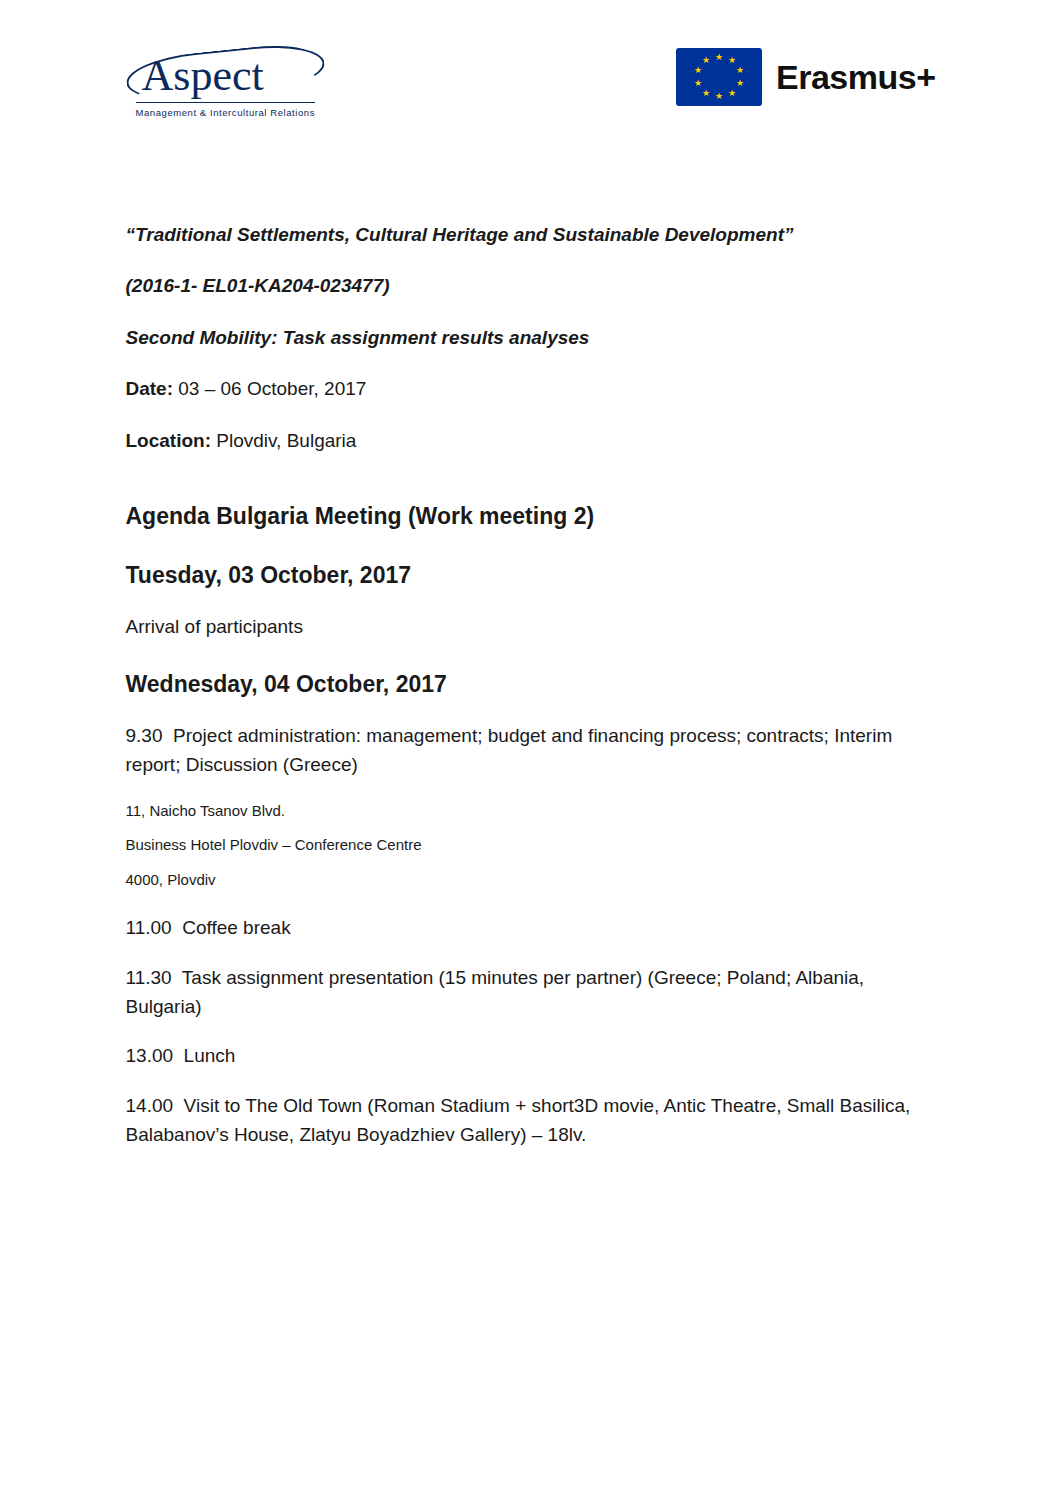Aspect
Management & Intercultural Relations
★ ★ ★ ★ ★ ★ ★ ★ ★ ★
Erasmus+
“Traditional Settlements, Cultural Heritage and Sustainable Development”
(2016-1- EL01-KA204-023477)
Second Mobility: Task assignment results analyses
Date: 03 – 06 October, 2017
Location: Plovdiv, Bulgaria
Agenda Bulgaria Meeting (Work meeting 2)
Tuesday, 03 October, 2017
Arrival of participants
Wednesday, 04 October, 2017
9.30 Project administration: management; budget and financing process; contracts; Interim report; Discussion (Greece)
11, Naicho Tsanov Blvd.
Business Hotel Plovdiv – Conference Centre
4000, Plovdiv
11.00 Coffee break
11.30 Task assignment presentation (15 minutes per partner) (Greece; Poland; Albania, Bulgaria)
13.00 Lunch
14.00 Visit to The Old Town (Roman Stadium + short3D movie, Antic Theatre, Small Basilica, Balabanov’s House, Zlatyu Boyadzhiev Gallery) – 18lv.